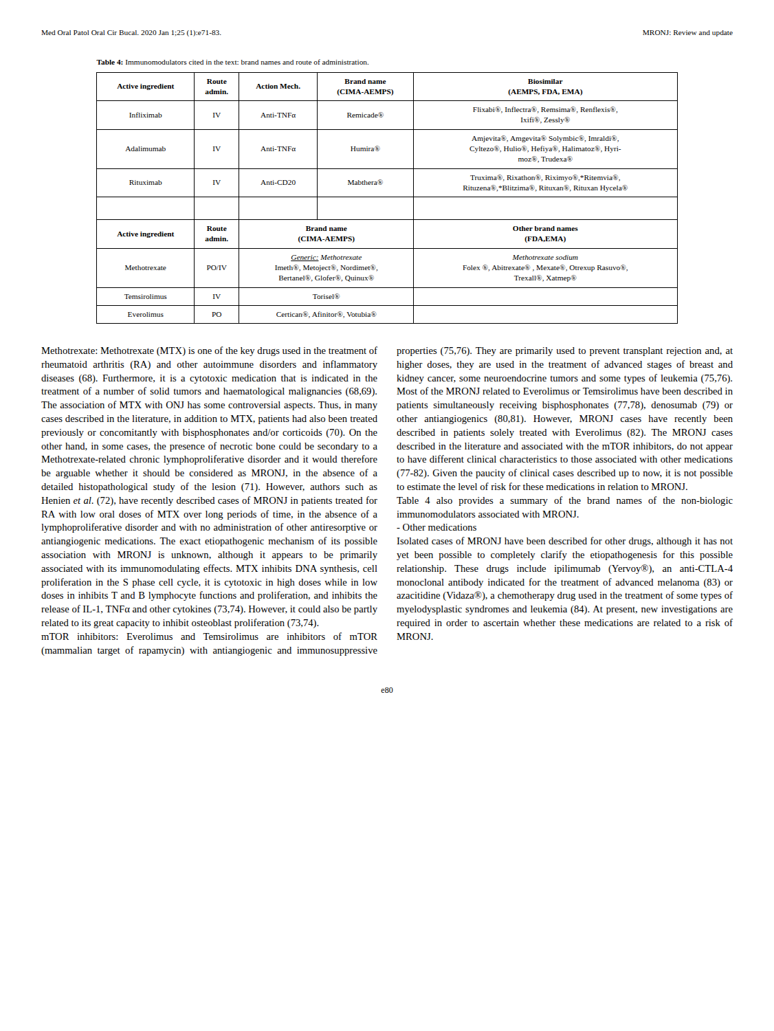Med Oral Patol Oral Cir Bucal. 2020 Jan 1;25 (1):e71-83. MRONJ: Review and update
Table 4: Immunomodulators cited in the text: brand names and route of administration.
| Active ingredient | Route admin. | Action Mech. | Brand name (CIMA-AEMPS) | Biosimilar (AEMPS, FDA, EMA) |
| --- | --- | --- | --- | --- |
| Infliximab | IV | Anti-TNFα | Remicade® | Flixabi®, Inflectra®, Remsima®, Renflexis®, Ixifi®, Zessly® |
| Adalimumab | IV | Anti-TNFα | Humira® | Amjevita®, Amgevita® Solymbic®, Imraldi®, Cyltezo®, Hulio®, Hefiya®, Halimatoz®, Hyri- moz®, Trudexa® |
| Rituximab | IV | Anti-CD20 | Mabthera® | Truxima®, Rixathon®, Riximyo®,*Ritemvia®, Rituzena®,*Blitzima®, Rituxan®, Rituxan Hycela® |
| Active ingredient | Route admin. | Brand name (CIMA-AEMPS) | Other brand names (FDA,EMA) |
| Methotrexate | PO/IV | Generic: Methotrexate Imeth®, Metoject®, Nordimet®, Bertanel®, Glofer®, Quinux® | Methotrexate sodium Folex ®, Abitrexate® , Mexate®, Otrexup Rasuvo®, Trexall®, Xatmep® |
| Temsirolimus | IV | Torisel® | |
| Everolimus | PO | Certican®, Afinitor®, Votubia® | |
Methotrexate: Methotrexate (MTX) is one of the key drugs used in the treatment of rheumatoid arthritis (RA) and other autoimmune disorders and inflammatory diseases (68). Furthermore, it is a cytotoxic medication that is indicated in the treatment of a number of solid tumors and haematological malignancies (68,69). The association of MTX with ONJ has some controversial aspects. Thus, in many cases described in the literature, in addition to MTX, patients had also been treated previously or concomitantly with bisphosphonates and/or corticoids (70). On the other hand, in some cases, the presence of necrotic bone could be secondary to a Methotrexate-related chronic lymphoproliferative disorder and it would therefore be arguable whether it should be considered as MRONJ, in the absence of a detailed histopathological study of the lesion (71). However, authors such as Henien et al. (72), have recently described cases of MRONJ in patients treated for RA with low oral doses of MTX over long periods of time, in the absence of a lymphoproliferative disorder and with no administration of other antiresorptive or antiangiogenic medications. The exact etiopathogenic mechanism of its possible association with MRONJ is unknown, although it appears to be primarily associated with its immunomodulating effects. MTX inhibits DNA synthesis, cell proliferation in the S phase cell cycle, it is cytotoxic in high doses while in low doses in inhibits T and B lymphocyte functions and proliferation, and inhibits the release of IL-1, TNFα and other cytokines (73,74). However, it could also be partly related to its great capacity to inhibit osteoblast proliferation (73,74).
mTOR inhibitors: Everolimus and Temsirolimus are inhibitors of mTOR (mammalian target of rapamycin) with antiangiogenic and immunosuppressive properties (75,76). They are primarily used to prevent transplant rejection and, at higher doses, they are used in the treatment of advanced stages of breast and kidney cancer, some neuroendocrine tumors and some types of leukemia (75,76). Most of the MRONJ related to Everolimus or Temsirolimus have been described in patients simultaneously receiving bisphosphonates (77,78), denosumab (79) or other antiangiogenics (80,81). However, MRONJ cases have recently been described in patients solely treated with Everolimus (82). The MRONJ cases described in the literature and associated with the mTOR inhibitors, do not appear to have different clinical characteristics to those associated with other medications (77-82). Given the paucity of clinical cases described up to now, it is not possible to estimate the level of risk for these medications in relation to MRONJ.
Table 4 also provides a summary of the brand names of the non-biologic immunomodulators associated with MRONJ.
- Other medications
Isolated cases of MRONJ have been described for other drugs, although it has not yet been possible to completely clarify the etiopathogenesis for this possible relationship. These drugs include ipilimumab (Yervoy®), an anti-CTLA-4 monoclonal antibody indicated for the treatment of advanced melanoma (83) or azacitidine (Vidaza®), a chemotherapy drug used in the treatment of some types of myelodysplastic syndromes and leukemia (84). At present, new investigations are required in order to ascertain whether these medications are related to a risk of MRONJ.
e80